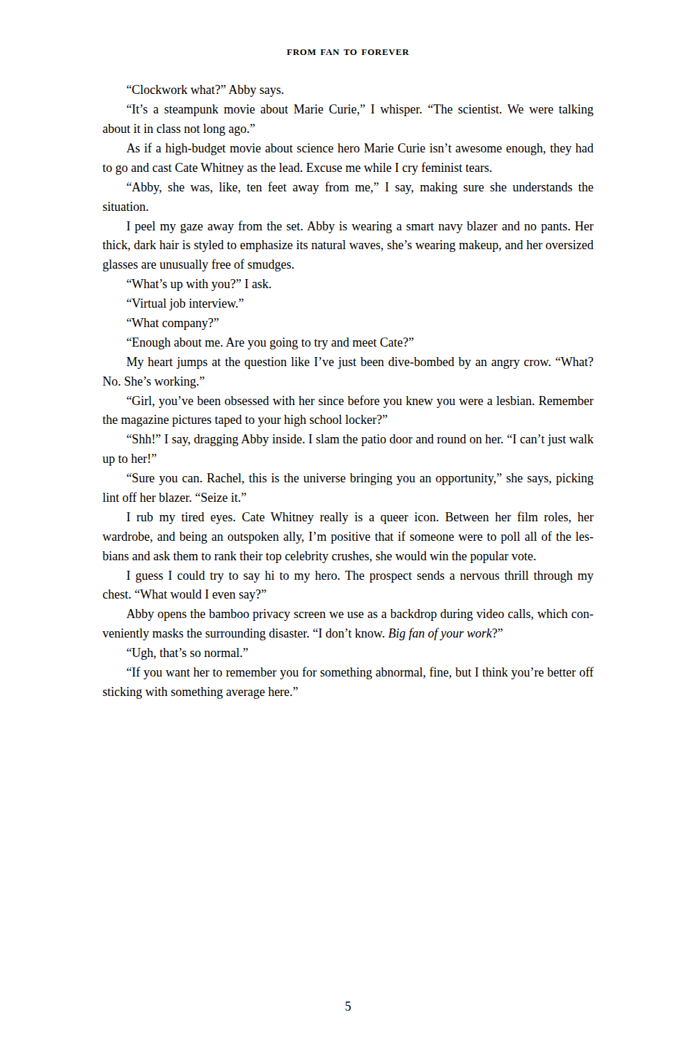From Fan to Forever
“Clockwork what?” Abby says.
“It’s a steampunk movie about Marie Curie,” I whisper. “The scientist. We were talking about it in class not long ago.”
As if a high-budget movie about science hero Marie Curie isn’t awesome enough, they had to go and cast Cate Whitney as the lead. Excuse me while I cry feminist tears.
“Abby, she was, like, ten feet away from me,” I say, making sure she understands the situation.
I peel my gaze away from the set. Abby is wearing a smart navy blazer and no pants. Her thick, dark hair is styled to emphasize its natural waves, she’s wearing makeup, and her oversized glasses are unusually free of smudges.
“What’s up with you?” I ask.
“Virtual job interview.”
“What company?”
“Enough about me. Are you going to try and meet Cate?”
My heart jumps at the question like I’ve just been dive-bombed by an angry crow. “What? No. She’s working.”
“Girl, you’ve been obsessed with her since before you knew you were a lesbian. Remember the magazine pictures taped to your high school locker?”
“Shh!” I say, dragging Abby inside. I slam the patio door and round on her. “I can’t just walk up to her!”
“Sure you can. Rachel, this is the universe bringing you an opportunity,” she says, picking lint off her blazer. “Seize it.”
I rub my tired eyes. Cate Whitney really is a queer icon. Between her film roles, her wardrobe, and being an outspoken ally, I’m positive that if someone were to poll all of the lesbians and ask them to rank their top celebrity crushes, she would win the popular vote.
I guess I could try to say hi to my hero. The prospect sends a nervous thrill through my chest. “What would I even say?”
Abby opens the bamboo privacy screen we use as a backdrop during video calls, which conveniently masks the surrounding disaster. “I don’t know. Big fan of your work?”
“Ugh, that’s so normal.”
“If you want her to remember you for something abnormal, fine, but I think you’re better off sticking with something average here.”
5